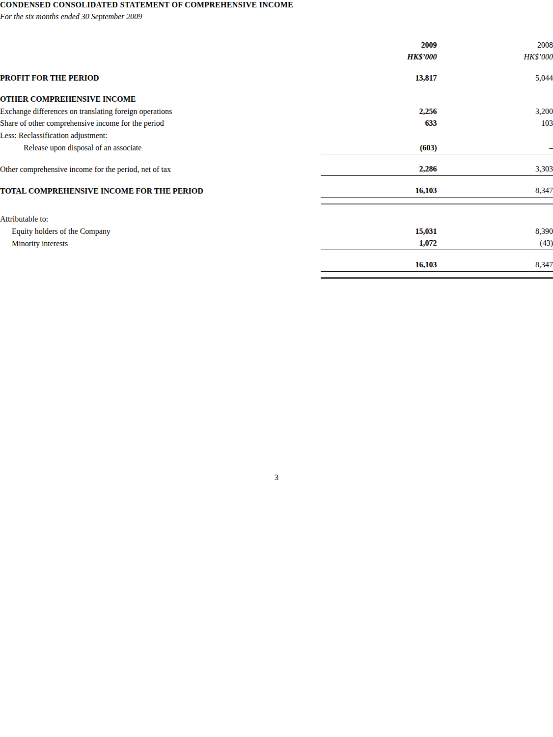CONDENSED CONSOLIDATED STATEMENT OF COMPREHENSIVE INCOME
For the six months ended 30 September 2009
| | 2009 | 2008 |
| | HK$’000 | HK$’000 |
| PROFIT FOR THE PERIOD | 13,817 | 5,044 |
| OTHER COMPREHENSIVE INCOME | | |
| Exchange differences on translating foreign operations | 2,256 | 3,200 |
| Share of other comprehensive income for the period | 633 | 103 |
| Less: Reclassification adjustment: | | |
| Release upon disposal of an associate | (603) | – |
| Other comprehensive income for the period, net of tax | 2,286 | 3,303 |
| TOTAL COMPREHENSIVE INCOME FOR THE PERIOD | 16,103 | 8,347 |
| Attributable to: | | |
| Equity holders of the Company | 15,031 | 8,390 |
| Minority interests | 1,072 | (43) |
| | 16,103 | 8,347 |
3